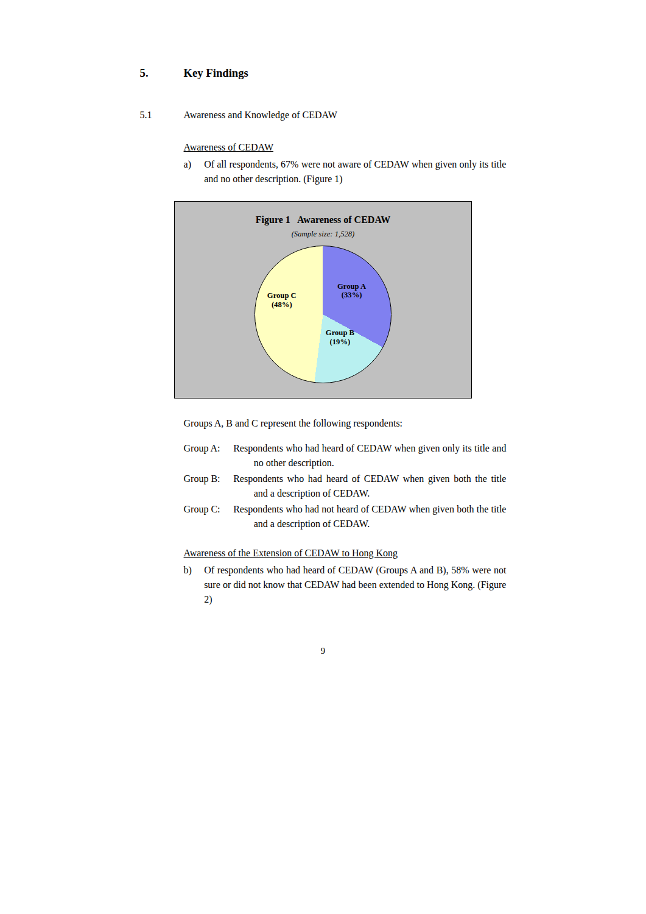5. Key Findings
5.1 Awareness and Knowledge of CEDAW
Awareness of CEDAW
a)
Of all respondents, 67% were not aware of CEDAW when given only its title and no other description. (Figure 1)
Figure 1 Awareness of CEDAW
(Sample size: 1,528)
Group A
(33%)
Group B
(19%)
Group C
(48%)
Groups A, B and C represent the following respondents:
Group A:
Respondents who had heard of CEDAW when given only its title and no other description.
Group B:
Respondents who had heard of CEDAW when given both the title and a description of CEDAW.
Group C:
Respondents who had not heard of CEDAW when given both the title and a description of CEDAW.
Awareness of the Extension of CEDAW to Hong Kong
b)
Of respondents who had heard of CEDAW (Groups A and B), 58% were not sure or did not know that CEDAW had been extended to Hong Kong. (Figure 2)
9